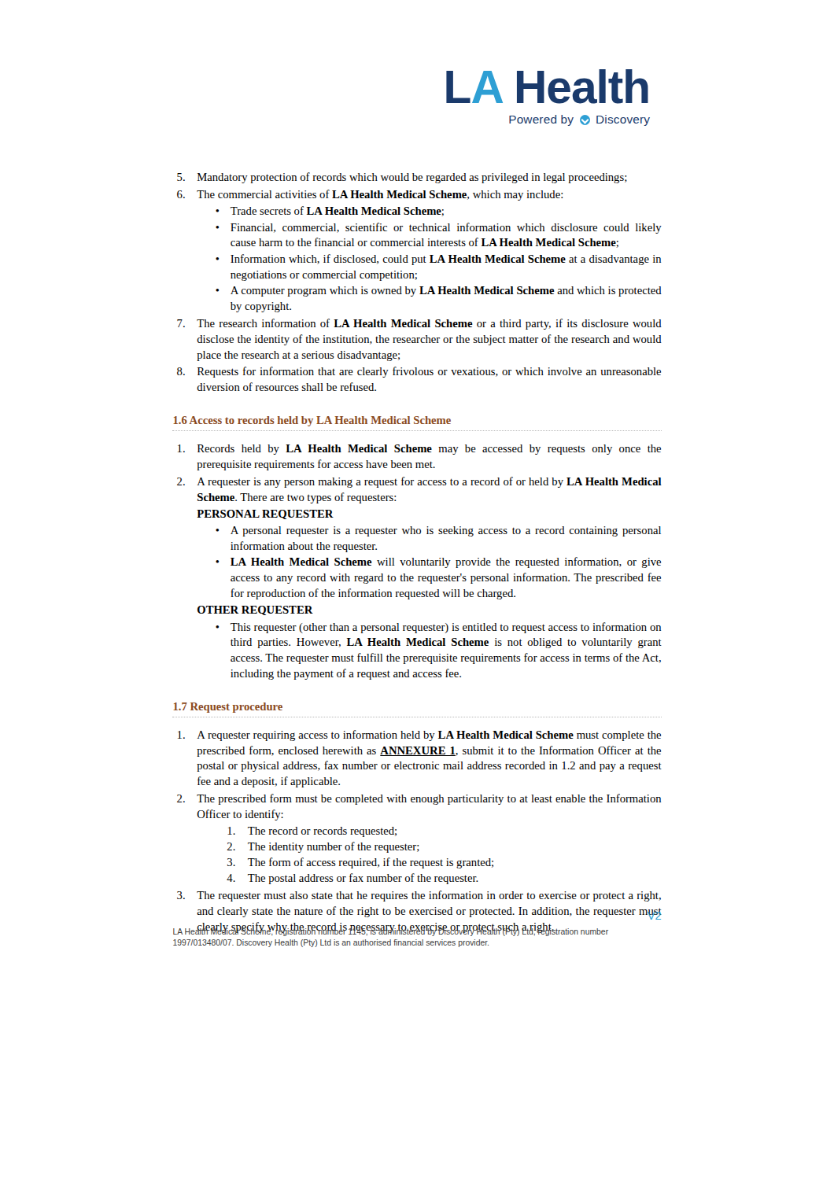LA Health
Powered by Discovery
5. Mandatory protection of records which would be regarded as privileged in legal proceedings;
6. The commercial activities of LA Health Medical Scheme, which may include:
Trade secrets of LA Health Medical Scheme;
Financial, commercial, scientific or technical information which disclosure could likely cause harm to the financial or commercial interests of LA Health Medical Scheme;
Information which, if disclosed, could put LA Health Medical Scheme at a disadvantage in negotiations or commercial competition;
A computer program which is owned by LA Health Medical Scheme and which is protected by copyright.
7. The research information of LA Health Medical Scheme or a third party, if its disclosure would disclose the identity of the institution, the researcher or the subject matter of the research and would place the research at a serious disadvantage;
8. Requests for information that are clearly frivolous or vexatious, or which involve an unreasonable diversion of resources shall be refused.
1.6 Access to records held by LA Health Medical Scheme
1. Records held by LA Health Medical Scheme may be accessed by requests only once the prerequisite requirements for access have been met.
2. A requester is any person making a request for access to a record of or held by LA Health Medical Scheme. There are two types of requesters:
PERSONAL REQUESTER
A personal requester is a requester who is seeking access to a record containing personal information about the requester.
LA Health Medical Scheme will voluntarily provide the requested information, or give access to any record with regard to the requester's personal information. The prescribed fee for reproduction of the information requested will be charged.
OTHER REQUESTER
This requester (other than a personal requester) is entitled to request access to information on third parties. However, LA Health Medical Scheme is not obliged to voluntarily grant access. The requester must fulfill the prerequisite requirements for access in terms of the Act, including the payment of a request and access fee.
1.7 Request procedure
1. A requester requiring access to information held by LA Health Medical Scheme must complete the prescribed form, enclosed herewith as ANNEXURE 1, submit it to the Information Officer at the postal or physical address, fax number or electronic mail address recorded in 1.2 and pay a request fee and a deposit, if applicable.
2. The prescribed form must be completed with enough particularity to at least enable the Information Officer to identify:
1. The record or records requested;
2. The identity number of the requester;
3. The form of access required, if the request is granted;
4. The postal address or fax number of the requester.
3. The requester must also state that he requires the information in order to exercise or protect a right, and clearly state the nature of the right to be exercised or protected. In addition, the requester must clearly specify why the record is necessary to exercise or protect such a right.
V2
LA Health Medical Scheme, registration number 1145, is administered by Discovery Health (Pty) Ltd, registration number 1997/013480/07. Discovery Health (Pty) Ltd is an authorised financial services provider.